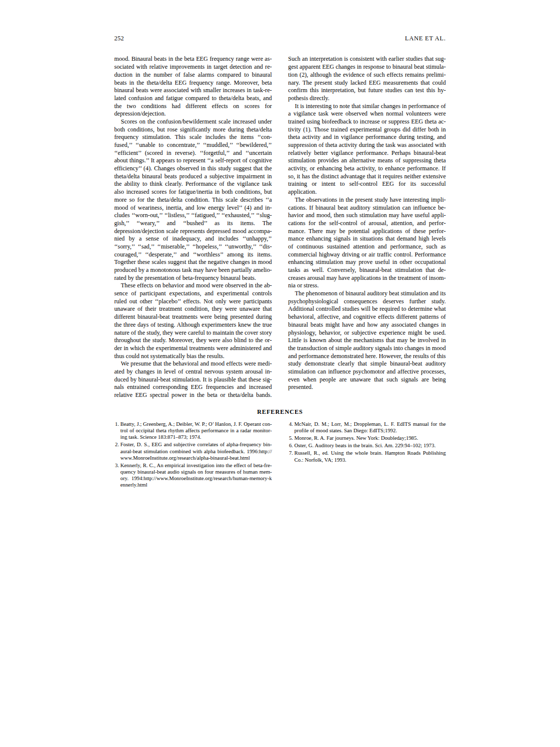252 LANE ET AL.
mood. Binaural beats in the beta EEG frequency range were associated with relative improvements in target detection and reduction in the number of false alarms compared to binaural beats in the theta/delta EEG frequency range. Moreover, beta binaural beats were associated with smaller increases in task-related confusion and fatigue compared to theta/delta beats, and the two conditions had different effects on scores for depression/dejection.
Scores on the confusion/bewilderment scale increased under both conditions, but rose significantly more during theta/delta frequency stimulation. This scale includes the items ‘‘confused,’’ ‘‘unable to concentrate,’’ ‘‘muddled,’’ ‘‘bewildered,’’ ‘‘efficient’’ (scored in reverse). ‘‘forgetful,’’ and ‘‘uncertain about things.’’ It appears to represent ‘‘a self-report of cognitive efficiency’’ (4). Changes observed in this study suggest that the theta/delta binaural beats produced a subjective impairment in the ability to think clearly. Performance of the vigilance task also increased scores for fatigue/inertia in both conditions, but more so for the theta/delta condition. This scale describes ‘‘a mood of weariness, inertia, and low energy level’’ (4) and includes ‘‘worn-out,’’ ‘‘listless,’’ ‘‘fatigued,’’ ‘‘exhausted,’’ ‘‘sluggish,’’ ‘‘weary,’’ and ‘‘bushed’’ as its items. The depression/dejection scale represents depressed mood accompanied by a sense of inadequacy, and includes ‘‘unhappy,’’ ‘‘sorry,’’ ‘‘sad,’’ ‘‘miserable,’’ ‘‘hopeless,’’ ‘‘unworthy,’’ ‘‘discouraged,’’ ‘‘desperate,’’ and ‘‘worthless’’ among its items. Together these scales suggest that the negative changes in mood produced by a monotonous task may have been partially ameliorated by the presentation of beta-frequency binaural beats.
These effects on behavior and mood were observed in the absence of participant expectations, and experimental controls ruled out other ‘‘placebo’’ effects. Not only were participants unaware of their treatment condition, they were unaware that different binaural-beat treatments were being presented during the three days of testing. Although experimenters knew the true nature of the study, they were careful to maintain the cover story throughout the study. Moreover, they were also blind to the order in which the experimental treatments were administered and thus could not systematically bias the results.
We presume that the behavioral and mood effects were mediated by changes in level of central nervous system arousal induced by binaural-beat stimulation. It is plausible that these signals entrained corresponding EEG frequencies and increased relative EEG spectral power in the beta or theta/delta bands. Such an interpretation is consistent with earlier studies that suggest apparent EEG changes in response to binaural beat stimulation (2), although the evidence of such effects remains preliminary. The present study lacked EEG measurements that could confirm this interpretation, but future studies can test this hypothesis directly.
It is interesting to note that similar changes in performance of a vigilance task were observed when normal volunteers were trained using biofeedback to increase or suppress EEG theta activity (1). Those trained experimental groups did differ both in theta activity and in vigilance performance during testing, and suppression of theta activity during the task was associated with relatively better vigilance performance. Perhaps binaural-beat stimulation provides an alternative means of suppressing theta activity, or enhancing beta activity, to enhance performance. If so, it has the distinct advantage that it requires neither extensive training or intent to self-control EEG for its successful application.
The observations in the present study have interesting implications. If binaural beat auditory stimulation can influence behavior and mood, then such stimulation may have useful applications for the self-control of arousal, attention, and performance. There may be potential applications of these performance enhancing signals in situations that demand high levels of continuous sustained attention and performance, such as commercial highway driving or air traffic control. Performance enhancing stimulation may prove useful in other occupational tasks as well. Conversely, binaural-beat stimulation that decreases arousal may have applications in the treatment of insomnia or stress.
The phenomenon of binaural auditory beat stimulation and its psychophysiological consequences deserves further study. Additional controlled studies will be required to determine what behavioral, affective, and cognitive effects different patterns of binaural beats might have and how any associated changes in physiology, behavior, or subjective experience might be used. Little is known about the mechanisms that may be involved in the transduction of simple auditory signals into changes in mood and performance demonstrated here. However, the results of this study demonstrate clearly that simple binaural-beat auditory stimulation can influence psychomotor and affective processes, even when people are unaware that such signals are being presented.
References
Beatty, J.; Greenberg, A.; Deibler, W. P.; O’ Hanlon, J. F. Operant control of occipital theta rhythm affects performance in a radar monitoring task. Science 183:871–873; 1974.
Foster, D. S., EEG and subjective correlates of alpha-frequency binaural-beat stimulation combined with alpha biofeedback. 1996:http://www.MonroeInstitute.org/research/alpha-binaural-beat.html
Kennerly, R. C., An empirical investigation into the effect of beta-frequency binaural-beat audio signals on four measures of human memory. 1994:http://www.MonroeInstitute.org/research/human-memory-kennerly.html
McNair, D. M.; Lorr, M.; Droppleman, L. F. EdITS manual for the profile of mood states. San Diego: EdITS;1992.
Monroe, R. A. Far journeys. New York: Doubleday;1985.
Oster, G. Auditory beats in the brain. Sci. Am. 229:94–102; 1973.
Russell, R., ed. Using the whole brain. Hampton Roads Publishing Co.: Norfolk, VA; 1993.